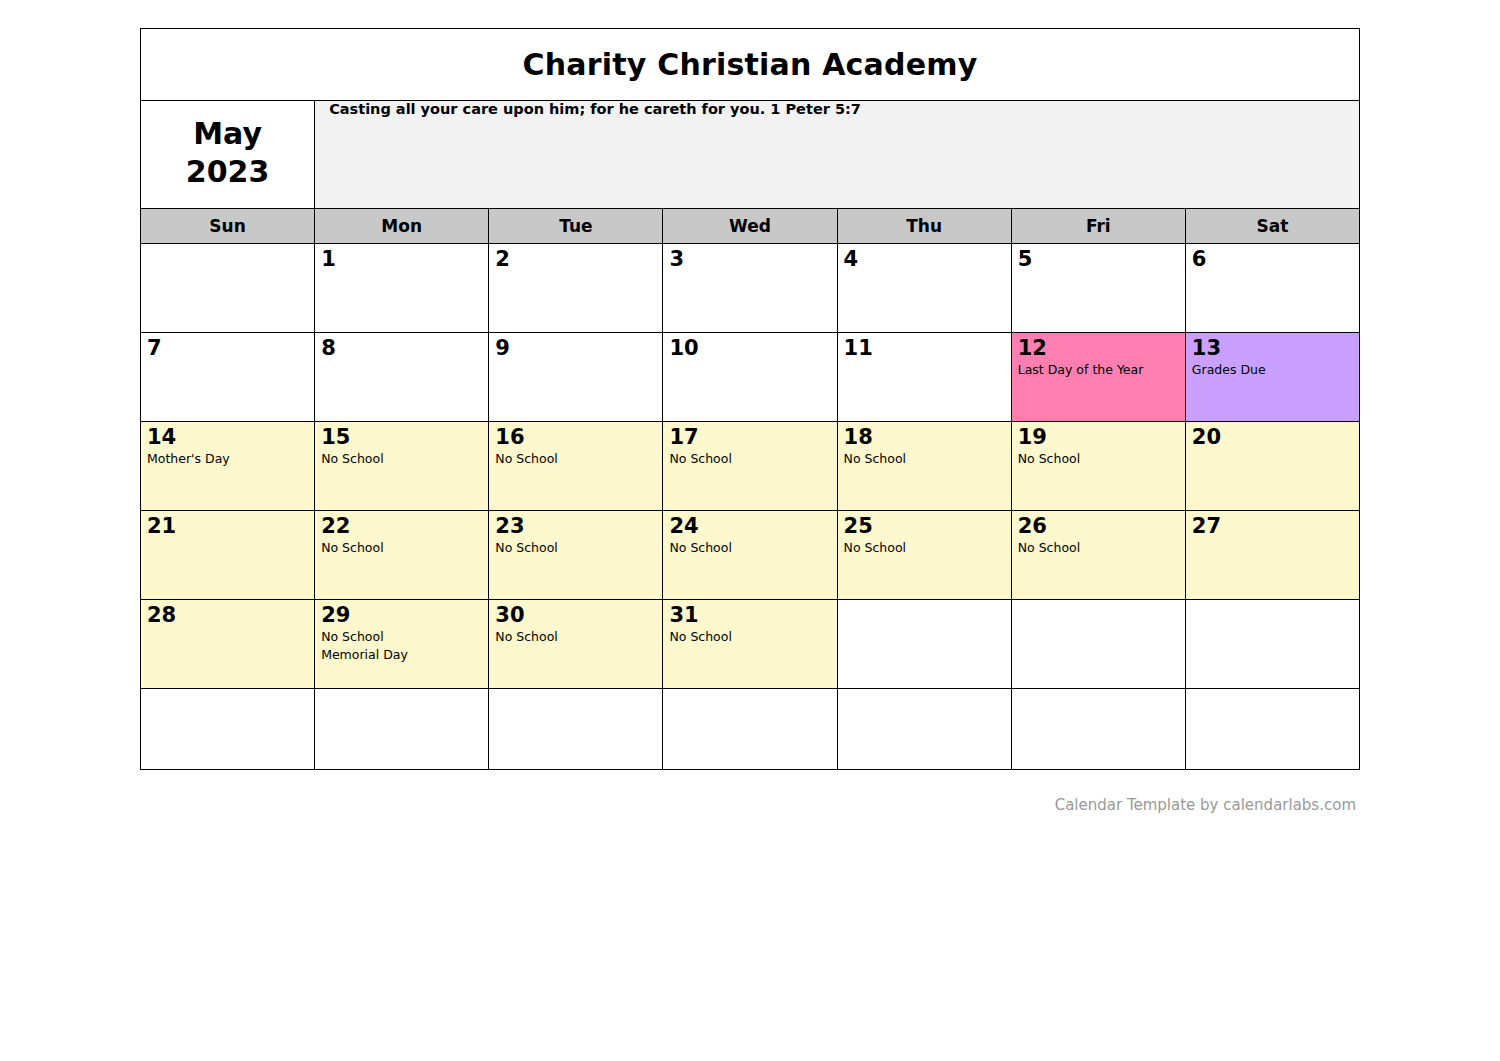May 2023 school calendar
| Charity Christian Academy |
| May 2023 | Casting all your care upon him; for he careth for you. 1 Peter 5:7 |
| Sun | Mon | Tue | Wed | Thu | Fri | Sat |
| | 1 | 2 | 3 | 4 | 5 | 6 |
| 7 | 8 | 9 | 10 | 11 | 12 Last Day of the Year | 13 Grades Due |
| 14 Mother's Day | 15 No School | 16 No School | 17 No School | 18 No School | 19 No School | 20 |
| 21 | 22 No School | 23 No School | 24 No School | 25 No School | 26 No School | 27 |
| 28 | 29 No School Memorial Day | 30 No School | 31 No School | | | |
Calendar Template by calendarlabs.com